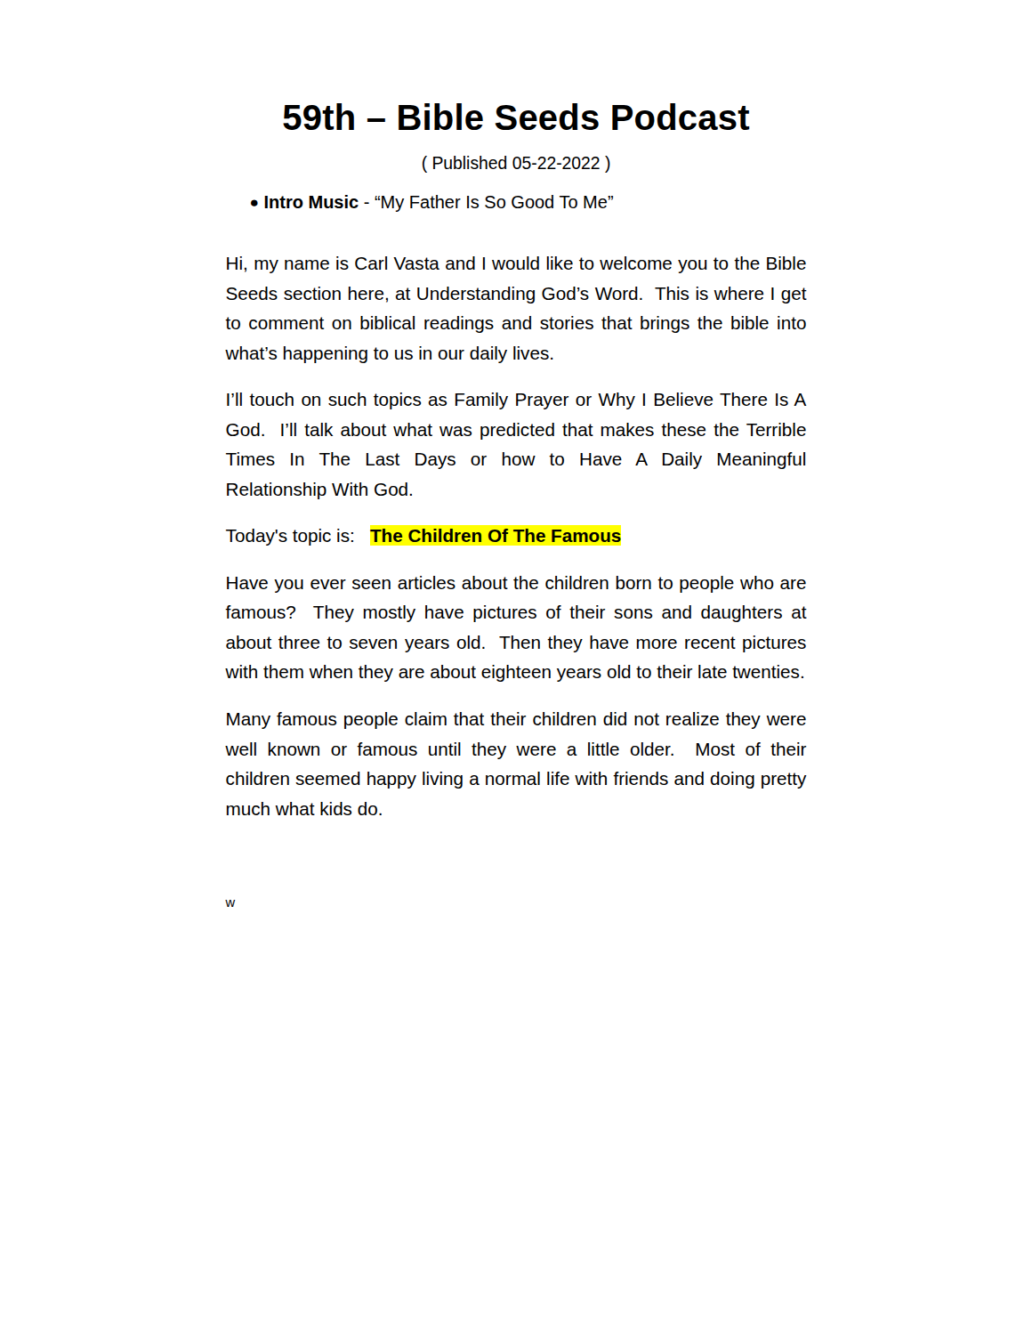59th – Bible Seeds Podcast
( Published 05-22-2022 )
● Intro Music - “My Father Is So Good To Me”
Hi, my name is Carl Vasta and I would like to welcome you to the Bible Seeds section here, at Understanding God’s Word. This is where I get to comment on biblical readings and stories that brings the bible into what’s happening to us in our daily lives.
I’ll touch on such topics as Family Prayer or Why I Believe There Is A God. I’ll talk about what was predicted that makes these the Terrible Times In The Last Days or how to Have A Daily Meaningful Relationship With God.
Today's topic is: The Children Of The Famous
Have you ever seen articles about the children born to people who are famous? They mostly have pictures of their sons and daughters at about three to seven years old. Then they have more recent pictures with them when they are about eighteen years old to their late twenties.
Many famous people claim that their children did not realize they were well known or famous until they were a little older. Most of their children seemed happy living a normal life with friends and doing pretty much what kids do.
w